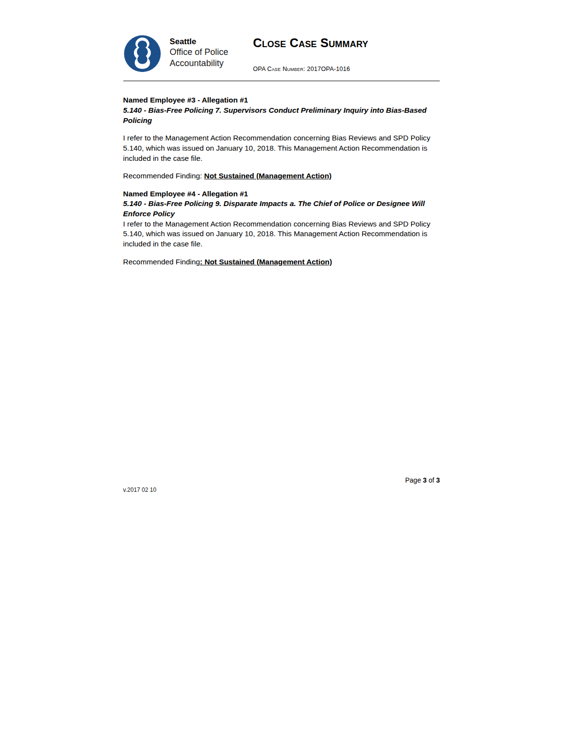Seattle
Office of Police
Accountability
Close Case Summary
OPA Case Number: 2017OPA-1016
Named Employee #3 - Allegation #1
5.140 - Bias-Free Policing 7. Supervisors Conduct Preliminary Inquiry into Bias-Based Policing
I refer to the Management Action Recommendation concerning Bias Reviews and SPD Policy 5.140, which was issued on January 10, 2018. This Management Action Recommendation is included in the case file.
Recommended Finding: Not Sustained (Management Action)
Named Employee #4 - Allegation #1
5.140 - Bias-Free Policing 9. Disparate Impacts a. The Chief of Police or Designee Will Enforce Policy
I refer to the Management Action Recommendation concerning Bias Reviews and SPD Policy 5.140, which was issued on January 10, 2018. This Management Action Recommendation is included in the case file.
Recommended Finding: Not Sustained (Management Action)
Page 3 of 3
v.2017 02 10